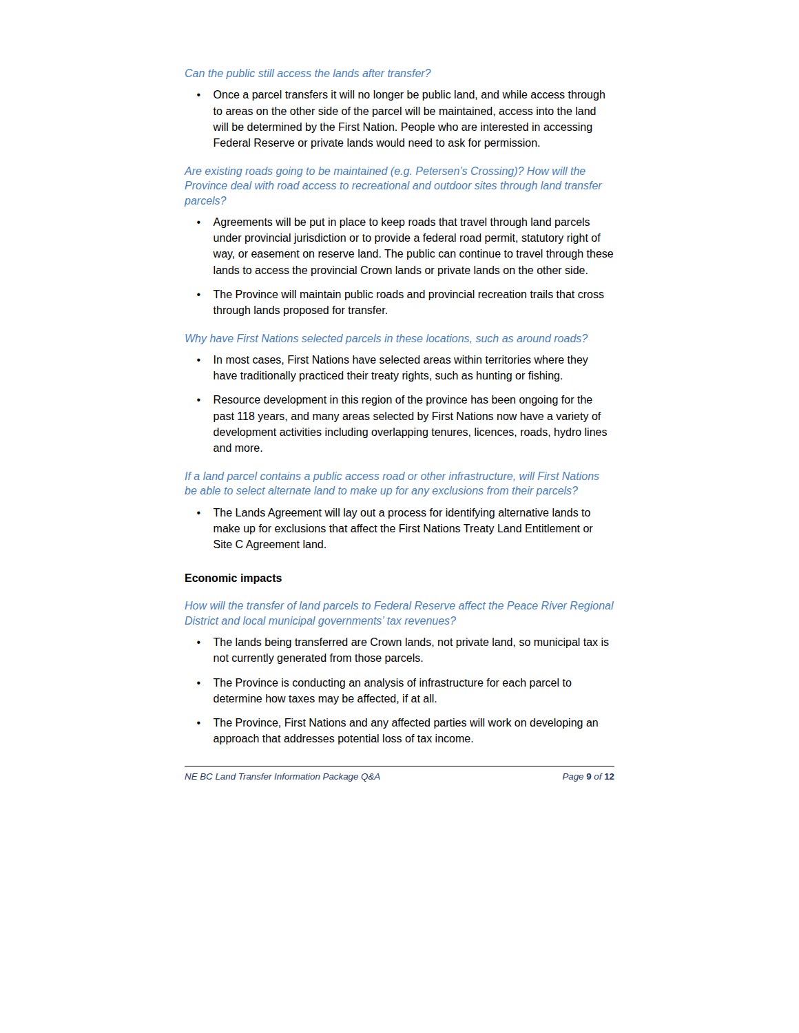Can the public still access the lands after transfer?
Once a parcel transfers it will no longer be public land, and while access through to areas on the other side of the parcel will be maintained, access into the land will be determined by the First Nation. People who are interested in accessing Federal Reserve or private lands would need to ask for permission.
Are existing roads going to be maintained (e.g. Petersen’s Crossing)? How will the Province deal with road access to recreational and outdoor sites through land transfer parcels?
Agreements will be put in place to keep roads that travel through land parcels under provincial jurisdiction or to provide a federal road permit, statutory right of way, or easement on reserve land. The public can continue to travel through these lands to access the provincial Crown lands or private lands on the other side.
The Province will maintain public roads and provincial recreation trails that cross through lands proposed for transfer.
Why have First Nations selected parcels in these locations, such as around roads?
In most cases, First Nations have selected areas within territories where they have traditionally practiced their treaty rights, such as hunting or fishing.
Resource development in this region of the province has been ongoing for the past 118 years, and many areas selected by First Nations now have a variety of development activities including overlapping tenures, licences, roads, hydro lines and more.
If a land parcel contains a public access road or other infrastructure, will First Nations be able to select alternate land to make up for any exclusions from their parcels?
The Lands Agreement will lay out a process for identifying alternative lands to make up for exclusions that affect the First Nations Treaty Land Entitlement or Site C Agreement land.
Economic impacts
How will the transfer of land parcels to Federal Reserve affect the Peace River Regional District and local municipal governments’ tax revenues?
The lands being transferred are Crown lands, not private land, so municipal tax is not currently generated from those parcels.
The Province is conducting an analysis of infrastructure for each parcel to determine how taxes may be affected, if at all.
The Province, First Nations and any affected parties will work on developing an approach that addresses potential loss of tax income.
NE BC Land Transfer Information Package Q&A Page 9 of 12